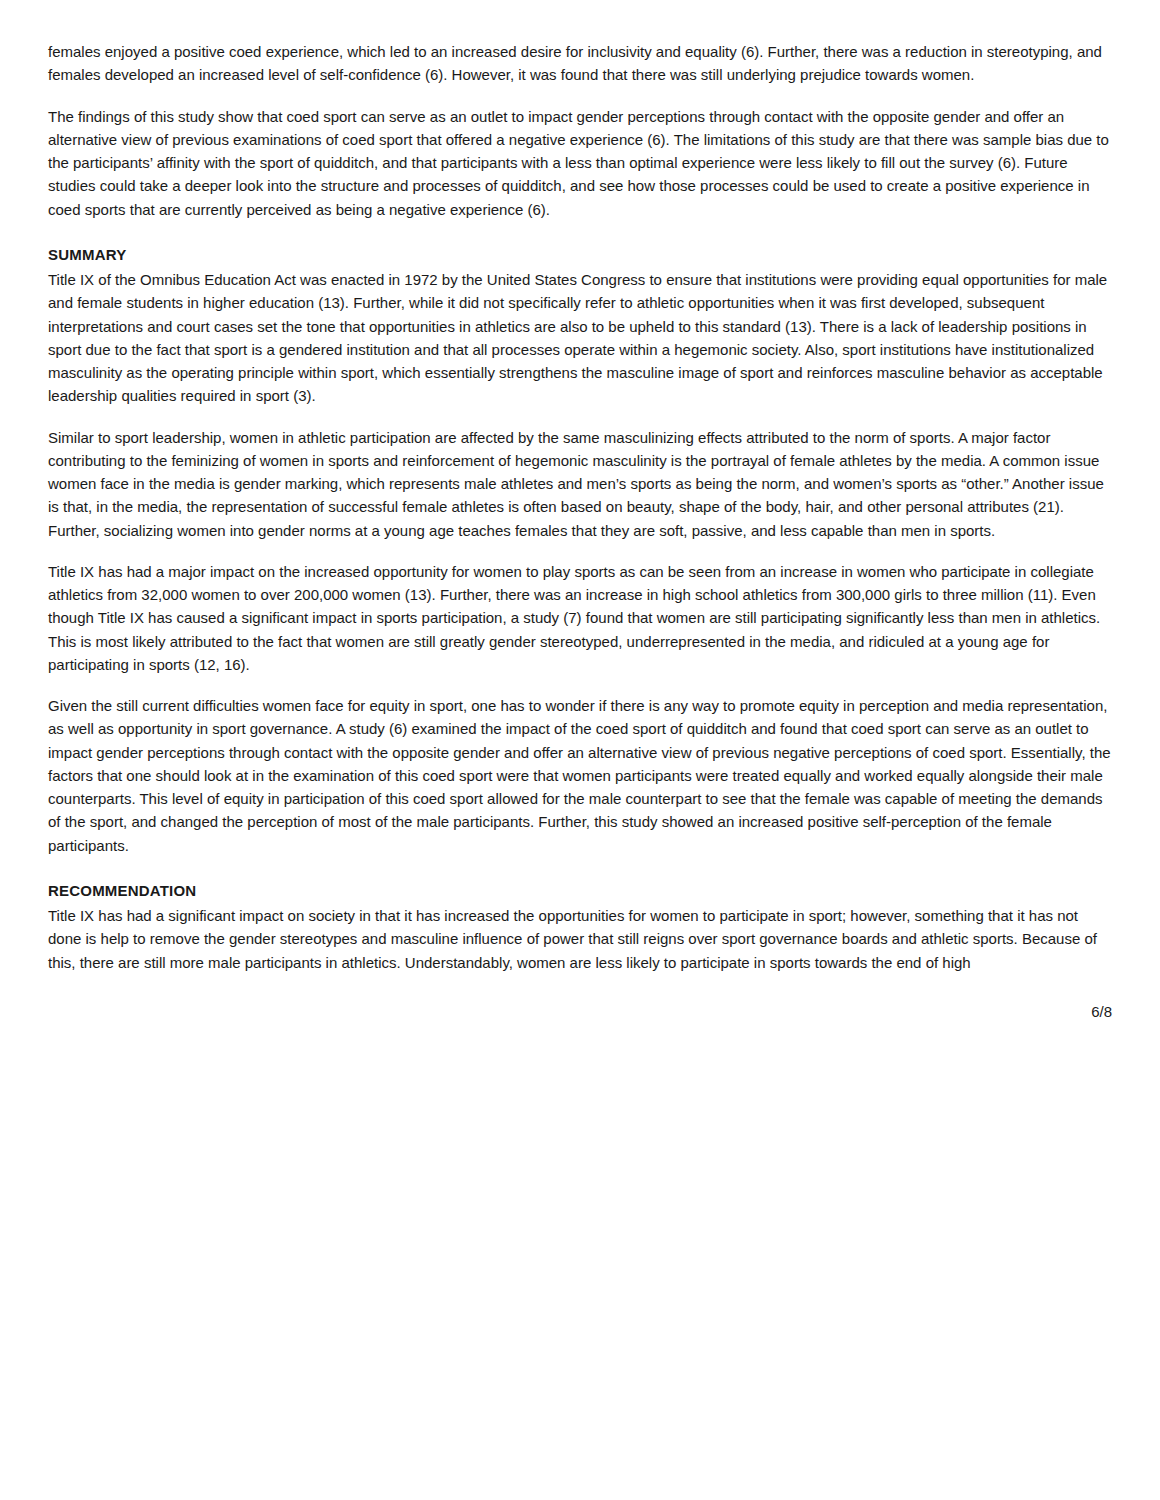females enjoyed a positive coed experience, which led to an increased desire for inclusivity and equality (6). Further, there was a reduction in stereotyping, and females developed an increased level of self-confidence (6). However, it was found that there was still underlying prejudice towards women.
The findings of this study show that coed sport can serve as an outlet to impact gender perceptions through contact with the opposite gender and offer an alternative view of previous examinations of coed sport that offered a negative experience (6). The limitations of this study are that there was sample bias due to the participants’ affinity with the sport of quidditch, and that participants with a less than optimal experience were less likely to fill out the survey (6). Future studies could take a deeper look into the structure and processes of quidditch, and see how those processes could be used to create a positive experience in coed sports that are currently perceived as being a negative experience (6).
SUMMARY
Title IX of the Omnibus Education Act was enacted in 1972 by the United States Congress to ensure that institutions were providing equal opportunities for male and female students in higher education (13). Further, while it did not specifically refer to athletic opportunities when it was first developed, subsequent interpretations and court cases set the tone that opportunities in athletics are also to be upheld to this standard (13). There is a lack of leadership positions in sport due to the fact that sport is a gendered institution and that all processes operate within a hegemonic society. Also, sport institutions have institutionalized masculinity as the operating principle within sport, which essentially strengthens the masculine image of sport and reinforces masculine behavior as acceptable leadership qualities required in sport (3).
Similar to sport leadership, women in athletic participation are affected by the same masculinizing effects attributed to the norm of sports. A major factor contributing to the feminizing of women in sports and reinforcement of hegemonic masculinity is the portrayal of female athletes by the media. A common issue women face in the media is gender marking, which represents male athletes and men’s sports as being the norm, and women’s sports as “other.” Another issue is that, in the media, the representation of successful female athletes is often based on beauty, shape of the body, hair, and other personal attributes (21). Further, socializing women into gender norms at a young age teaches females that they are soft, passive, and less capable than men in sports.
Title IX has had a major impact on the increased opportunity for women to play sports as can be seen from an increase in women who participate in collegiate athletics from 32,000 women to over 200,000 women (13). Further, there was an increase in high school athletics from 300,000 girls to three million (11). Even though Title IX has caused a significant impact in sports participation, a study (7) found that women are still participating significantly less than men in athletics. This is most likely attributed to the fact that women are still greatly gender stereotyped, underrepresented in the media, and ridiculed at a young age for participating in sports (12, 16).
Given the still current difficulties women face for equity in sport, one has to wonder if there is any way to promote equity in perception and media representation, as well as opportunity in sport governance. A study (6) examined the impact of the coed sport of quidditch and found that coed sport can serve as an outlet to impact gender perceptions through contact with the opposite gender and offer an alternative view of previous negative perceptions of coed sport. Essentially, the factors that one should look at in the examination of this coed sport were that women participants were treated equally and worked equally alongside their male counterparts. This level of equity in participation of this coed sport allowed for the male counterpart to see that the female was capable of meeting the demands of the sport, and changed the perception of most of the male participants. Further, this study showed an increased positive self-perception of the female participants.
RECOMMENDATION
Title IX has had a significant impact on society in that it has increased the opportunities for women to participate in sport; however, something that it has not done is help to remove the gender stereotypes and masculine influence of power that still reigns over sport governance boards and athletic sports. Because of this, there are still more male participants in athletics. Understandably, women are less likely to participate in sports towards the end of high
6/8